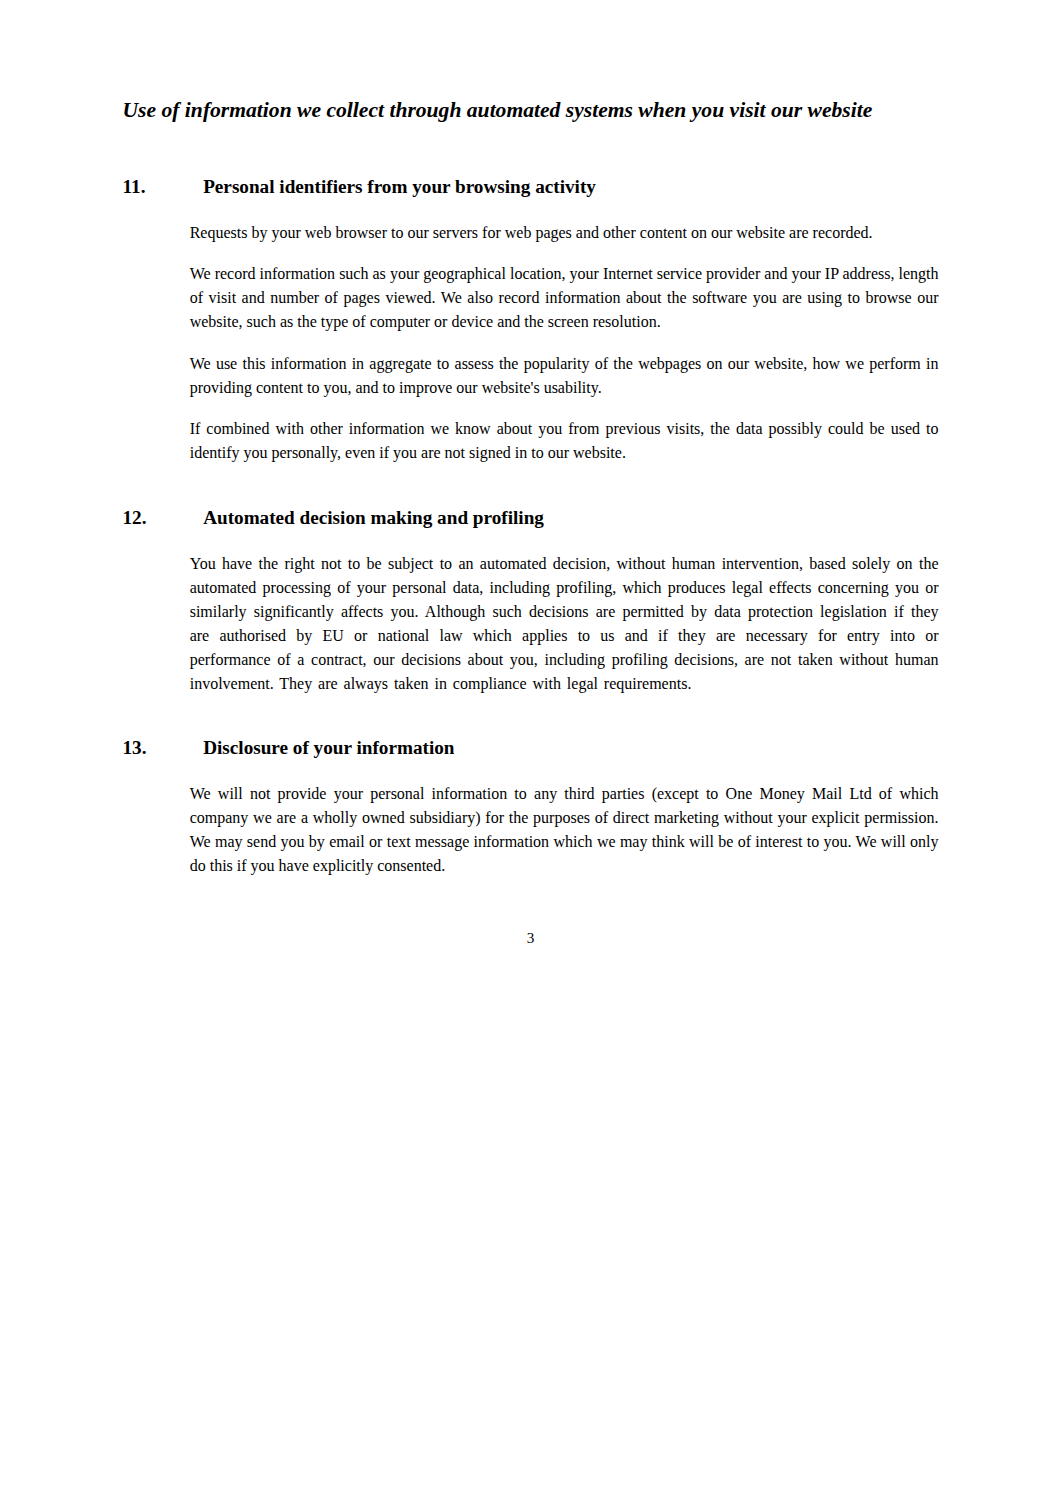Use of information we collect through automated systems when you visit our website
11. Personal identifiers from your browsing activity
Requests by your web browser to our servers for web pages and other content on our website are recorded.
We record information such as your geographical location, your Internet service provider and your IP address, length of visit and number of pages viewed. We also record information about the software you are using to browse our website, such as the type of computer or device and the screen resolution.
We use this information in aggregate to assess the popularity of the webpages on our website, how we perform in providing content to you, and to improve our website's usability.
If combined with other information we know about you from previous visits, the data possibly could be used to identify you personally, even if you are not signed in to our website.
12. Automated decision making and profiling
You have the right not to be subject to an automated decision, without human intervention, based solely on the automated processing of your personal data, including profiling, which produces legal effects concerning you or similarly significantly affects you. Although such decisions are permitted by data protection legislation if they are authorised by EU or national law which applies to us and if they are necessary for entry into or performance of a contract, our decisions about you, including profiling decisions, are not taken without human involvement. They are always taken in compliance with legal requirements.
13. Disclosure of your information
We will not provide your personal information to any third parties (except to One Money Mail Ltd of which company we are a wholly owned subsidiary) for the purposes of direct marketing without your explicit permission. We may send you by email or text message information which we may think will be of interest to you. We will only do this if you have explicitly consented.
3